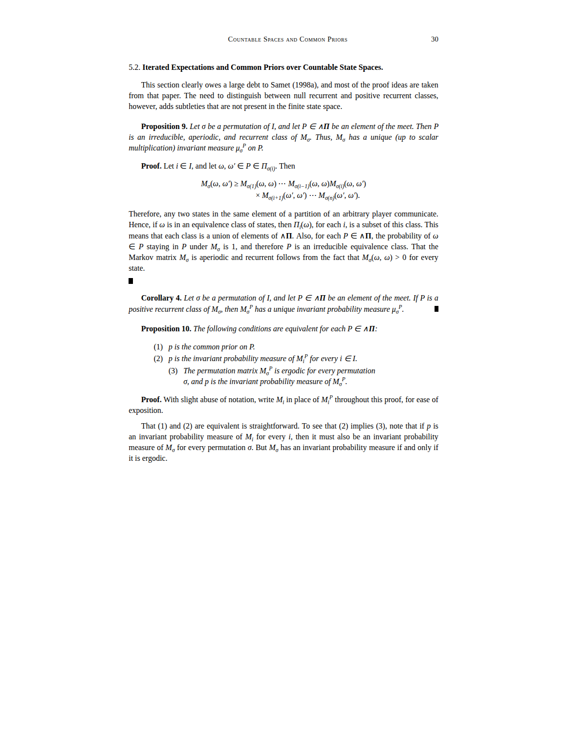Countable Spaces and Common Priors 30
5.2. Iterated Expectations and Common Priors over Countable State Spaces.
This section clearly owes a large debt to Samet (1998a), and most of the proof ideas are taken from that paper. The need to distinguish between null recurrent and positive recurrent classes, however, adds subtleties that are not present in the finite state space.
Proposition 9. Let σ be a permutation of I, and let P ∈ ∧Π be an element of the meet. Then P is an irreducible, aperiodic, and recurrent class of Mσ. Thus, Mσ has a unique (up to scalar multiplication) invariant measure μσP on P.
Proof. Let i ∈ I, and let ω, ω′ ∈ P ∈ Πσ(i). Then
Mσ(ω, ω′) ≥ Mσ(1)(ω, ω) ⋯ Mσ(i−1)(ω, ω)Mσ(i)(ω, ω′) × Mσ(i+1)(ω′, ω′) ⋯ Mσ(n)(ω′, ω′).
Therefore, any two states in the same element of a partition of an arbitrary player communicate. Hence, if ω is in an equivalence class of states, then Πi(ω), for each i, is a subset of this class. This means that each class is a union of elements of ∧Π. Also, for each P ∈ ∧Π, the probability of ω ∈ P staying in P under Mσ is 1, and therefore P is an irreducible equivalence class. That the Markov matrix Mσ is aperiodic and recurrent follows from the fact that Mσ(ω, ω) > 0 for every state.
Corollary 4. Let σ be a permutation of I, and let P ∈ ∧Π be an element of the meet. If P is a positive recurrent class of Mσ, then MσP has a unique invariant probability measure μσP.
Proposition 10. The following conditions are equivalent for each P ∈ ∧Π:
(1) p is the common prior on P.
(2) p is the invariant probability measure of MiP for every i ∈ I.
(3) The permutation matrix MσP is ergodic for every permutationσ, and p is the invariant probability measure of MσP.
Proof. With slight abuse of notation, write Mi in place of MiP throughout this proof, for ease of exposition.
That (1) and (2) are equivalent is straightforward. To see that (2) implies (3), note that if p is an invariant probability measure of Mi for every i, then it must also be an invariant probability measure of Mσ for every permutation σ. But Mσ has an invariant probability measure if and only if it is ergodic.